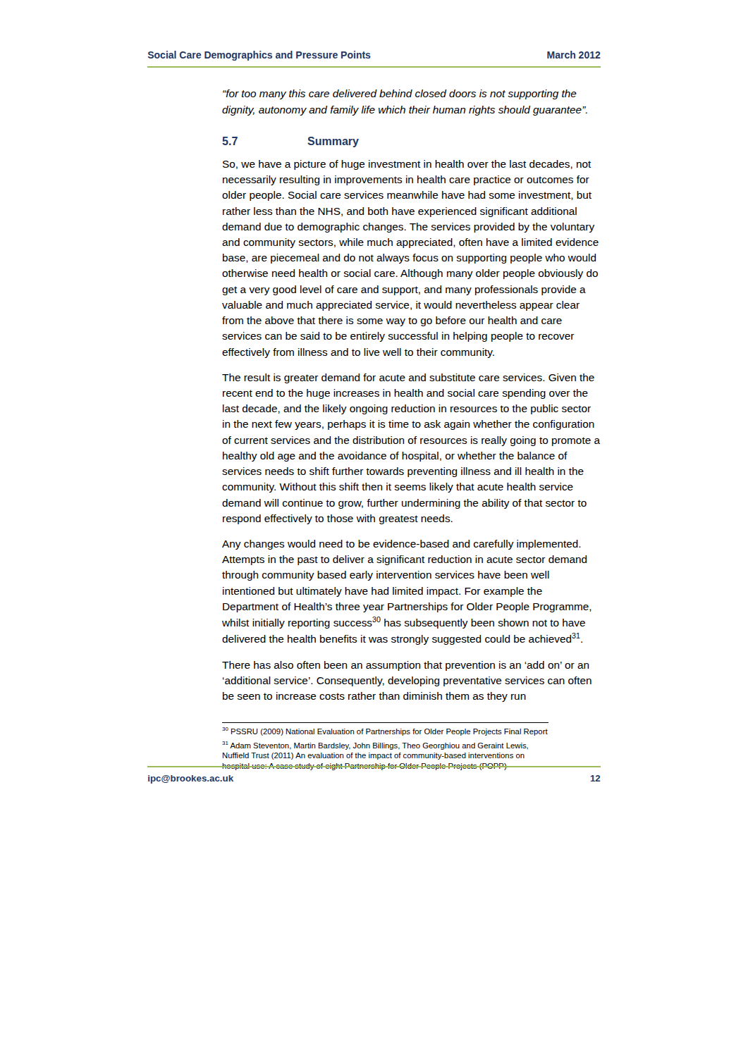Social Care Demographics and Pressure Points
March 2012
“for too many this care delivered behind closed doors is not supporting the dignity, autonomy and family life which their human rights should guarantee”.
5.7 Summary
So, we have a picture of huge investment in health over the last decades, not necessarily resulting in improvements in health care practice or outcomes for older people. Social care services meanwhile have had some investment, but rather less than the NHS, and both have experienced significant additional demand due to demographic changes. The services provided by the voluntary and community sectors, while much appreciated, often have a limited evidence base, are piecemeal and do not always focus on supporting people who would otherwise need health or social care. Although many older people obviously do get a very good level of care and support, and many professionals provide a valuable and much appreciated service, it would nevertheless appear clear from the above that there is some way to go before our health and care services can be said to be entirely successful in helping people to recover effectively from illness and to live well to their community.
The result is greater demand for acute and substitute care services. Given the recent end to the huge increases in health and social care spending over the last decade, and the likely ongoing reduction in resources to the public sector in the next few years, perhaps it is time to ask again whether the configuration of current services and the distribution of resources is really going to promote a healthy old age and the avoidance of hospital, or whether the balance of services needs to shift further towards preventing illness and ill health in the community. Without this shift then it seems likely that acute health service demand will continue to grow, further undermining the ability of that sector to respond effectively to those with greatest needs.
Any changes would need to be evidence-based and carefully implemented. Attempts in the past to deliver a significant reduction in acute sector demand through community based early intervention services have been well intentioned but ultimately have had limited impact. For example the Department of Health’s three year Partnerships for Older People Programme, whilst initially reporting success30 has subsequently been shown not to have delivered the health benefits it was strongly suggested could be achieved31.
There has also often been an assumption that prevention is an ‘add on’ or an ‘additional service’. Consequently, developing preventative services can often be seen to increase costs rather than diminish them as they run
30 PSSRU (2009) National Evaluation of Partnerships for Older People Projects Final Report
31 Adam Steventon, Martin Bardsley, John Billings, Theo Georghiou and Geraint Lewis, Nuffield Trust (2011) An evaluation of the impact of community-based interventions on hospital use: A case study of eight Partnership for Older People Projects (POPP)
ipc@brookes.ac.uk
12